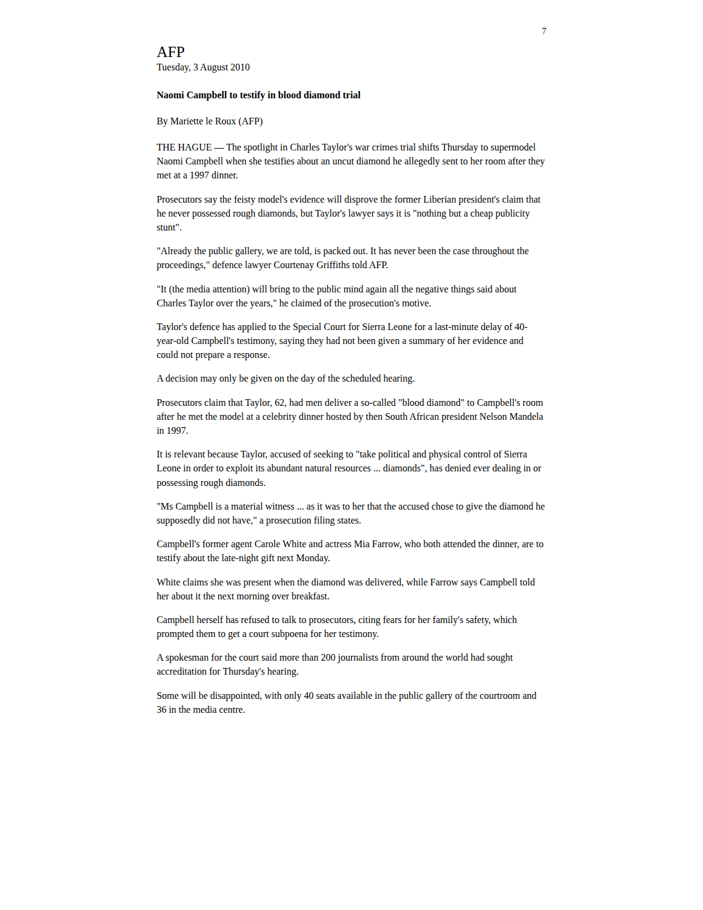7
AFP
Tuesday, 3 August 2010
Naomi Campbell to testify in blood diamond trial
By Mariette le Roux (AFP)
THE HAGUE — The spotlight in Charles Taylor's war crimes trial shifts Thursday to supermodel Naomi Campbell when she testifies about an uncut diamond he allegedly sent to her room after they met at a 1997 dinner.
Prosecutors say the feisty model's evidence will disprove the former Liberian president's claim that he never possessed rough diamonds, but Taylor's lawyer says it is "nothing but a cheap publicity stunt".
"Already the public gallery, we are told, is packed out. It has never been the case throughout the proceedings," defence lawyer Courtenay Griffiths told AFP.
"It (the media attention) will bring to the public mind again all the negative things said about Charles Taylor over the years," he claimed of the prosecution's motive.
Taylor's defence has applied to the Special Court for Sierra Leone for a last-minute delay of 40-year-old Campbell's testimony, saying they had not been given a summary of her evidence and could not prepare a response.
A decision may only be given on the day of the scheduled hearing.
Prosecutors claim that Taylor, 62, had men deliver a so-called "blood diamond" to Campbell's room after he met the model at a celebrity dinner hosted by then South African president Nelson Mandela in 1997.
It is relevant because Taylor, accused of seeking to "take political and physical control of Sierra Leone in order to exploit its abundant natural resources ... diamonds", has denied ever dealing in or possessing rough diamonds.
"Ms Campbell is a material witness ... as it was to her that the accused chose to give the diamond he supposedly did not have," a prosecution filing states.
Campbell's former agent Carole White and actress Mia Farrow, who both attended the dinner, are to testify about the late-night gift next Monday.
White claims she was present when the diamond was delivered, while Farrow says Campbell told her about it the next morning over breakfast.
Campbell herself has refused to talk to prosecutors, citing fears for her family's safety, which prompted them to get a court subpoena for her testimony.
A spokesman for the court said more than 200 journalists from around the world had sought accreditation for Thursday's hearing.
Some will be disappointed, with only 40 seats available in the public gallery of the courtroom and 36 in the media centre.